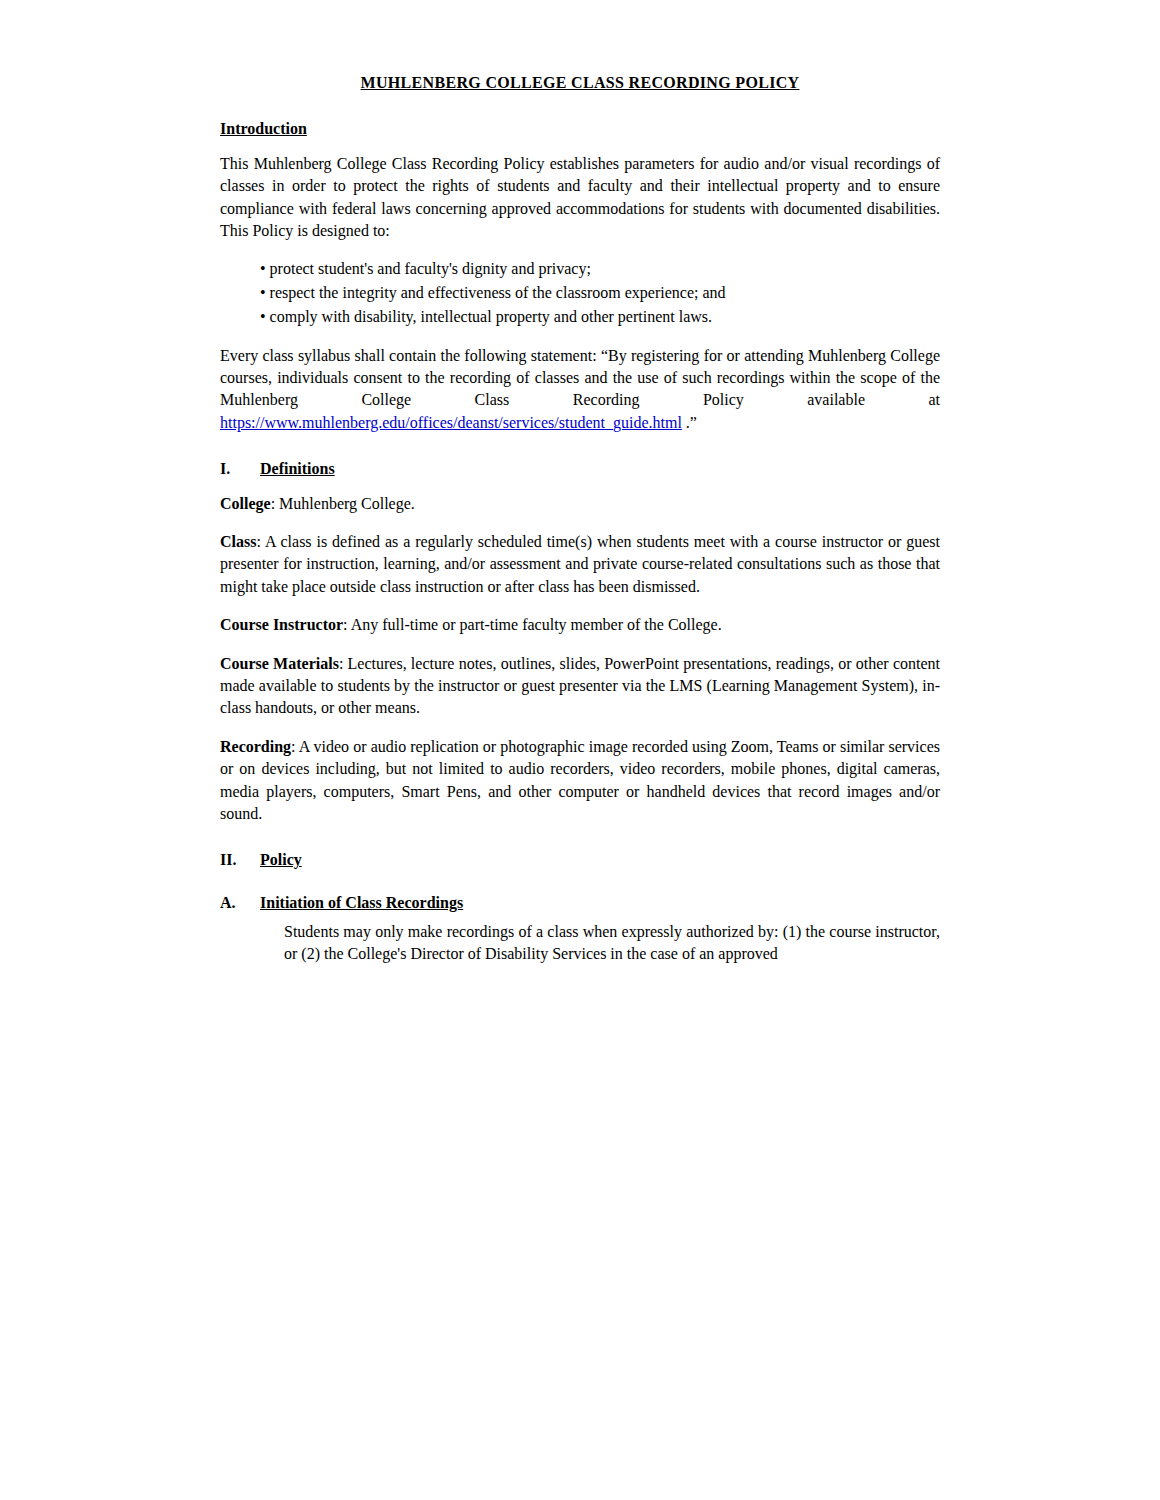MUHLENBERG COLLEGE CLASS RECORDING POLICY
Introduction
This Muhlenberg College Class Recording Policy establishes parameters for audio and/or visual recordings of classes in order to protect the rights of students and faculty and their intellectual property and to ensure compliance with federal laws concerning approved accommodations for students with documented disabilities. This Policy is designed to:
protect student's and faculty's dignity and privacy;
respect the integrity and effectiveness of the classroom experience; and
comply with disability, intellectual property and other pertinent laws.
Every class syllabus shall contain the following statement: “By registering for or attending Muhlenberg College courses, individuals consent to the recording of classes and the use of such recordings within the scope of the Muhlenberg College Class Recording Policy available at https://www.muhlenberg.edu/offices/deanst/services/student_guide.html .”
I. Definitions
College: Muhlenberg College.
Class: A class is defined as a regularly scheduled time(s) when students meet with a course instructor or guest presenter for instruction, learning, and/or assessment and private course-related consultations such as those that might take place outside class instruction or after class has been dismissed.
Course Instructor: Any full-time or part-time faculty member of the College.
Course Materials: Lectures, lecture notes, outlines, slides, PowerPoint presentations, readings, or other content made available to students by the instructor or guest presenter via the LMS (Learning Management System), in-class handouts, or other means.
Recording: A video or audio replication or photographic image recorded using Zoom, Teams or similar services or on devices including, but not limited to audio recorders, video recorders, mobile phones, digital cameras, media players, computers, Smart Pens, and other computer or handheld devices that record images and/or sound.
II. Policy
A.
Initiation of Class Recordings
Students may only make recordings of a class when expressly authorized by: (1) the course instructor, or (2) the College's Director of Disability Services in the case of an approved